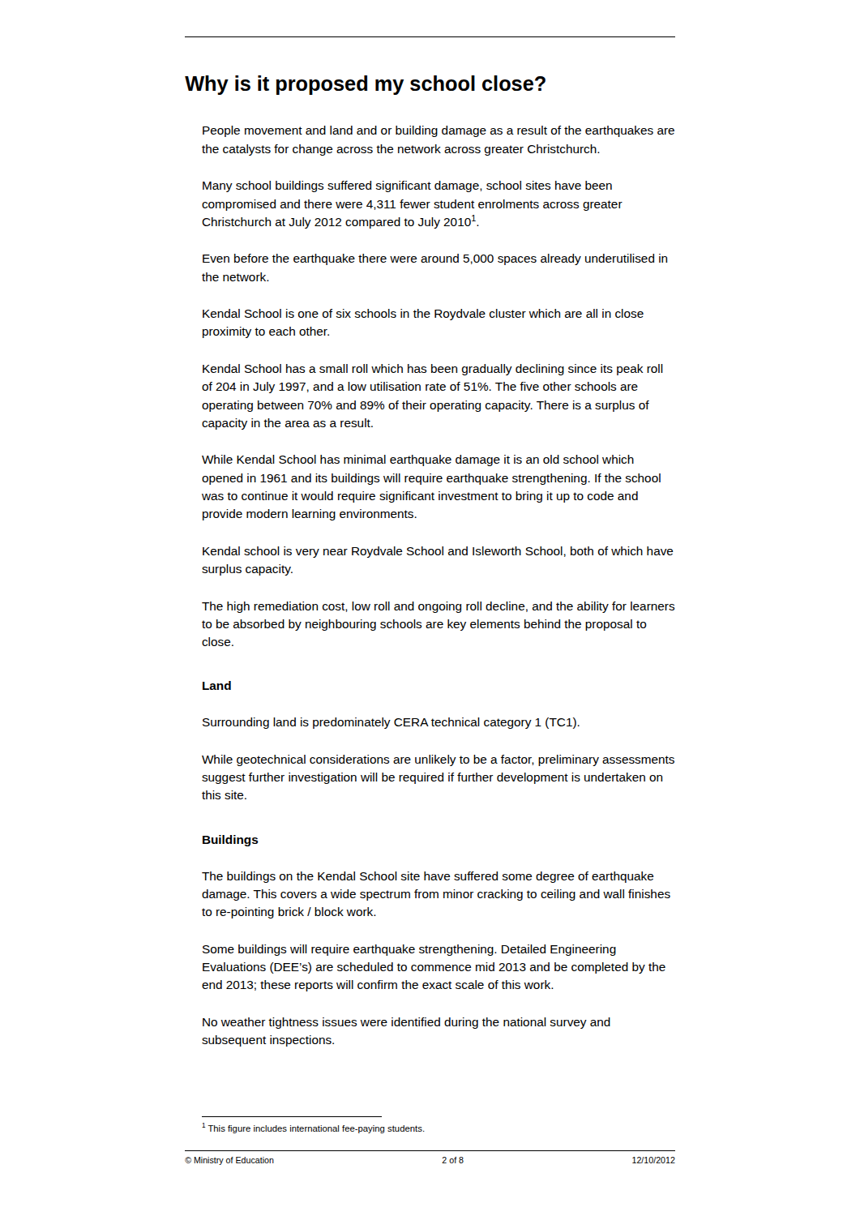Why is it proposed my school close?
People movement and land and or building damage as a result of the earthquakes are the catalysts for change across the network across greater Christchurch.
Many school buildings suffered significant damage, school sites have been compromised and there were 4,311 fewer student enrolments across greater Christchurch at July 2012 compared to July 20101.
Even before the earthquake there were around 5,000 spaces already underutilised in the network.
Kendal School is one of six schools in the Roydvale cluster which are all in close proximity to each other.
Kendal School has a small roll which has been gradually declining since its peak roll of 204 in July 1997, and a low utilisation rate of 51%. The five other schools are operating between 70% and 89% of their operating capacity. There is a surplus of capacity in the area as a result.
While Kendal School has minimal earthquake damage it is an old school which opened in 1961 and its buildings will require earthquake strengthening. If the school was to continue it would require significant investment to bring it up to code and provide modern learning environments.
Kendal school is very near Roydvale School and Isleworth School, both of which have surplus capacity.
The high remediation cost, low roll and ongoing roll decline, and the ability for learners to be absorbed by neighbouring schools are key elements behind the proposal to close.
Land
Surrounding land is predominately CERA technical category 1 (TC1).
While geotechnical considerations are unlikely to be a factor, preliminary assessments suggest further investigation will be required if further development is undertaken on this site.
Buildings
The buildings on the Kendal School site have suffered some degree of earthquake damage. This covers a wide spectrum from minor cracking to ceiling and wall finishes to re-pointing brick / block work.
Some buildings will require earthquake strengthening. Detailed Engineering Evaluations (DEE’s) are scheduled to commence mid 2013 and be completed by the end 2013; these reports will confirm the exact scale of this work.
No weather tightness issues were identified during the national survey and subsequent inspections.
1 This figure includes international fee-paying students.
© Ministry of Education 2 of 8 12/10/2012